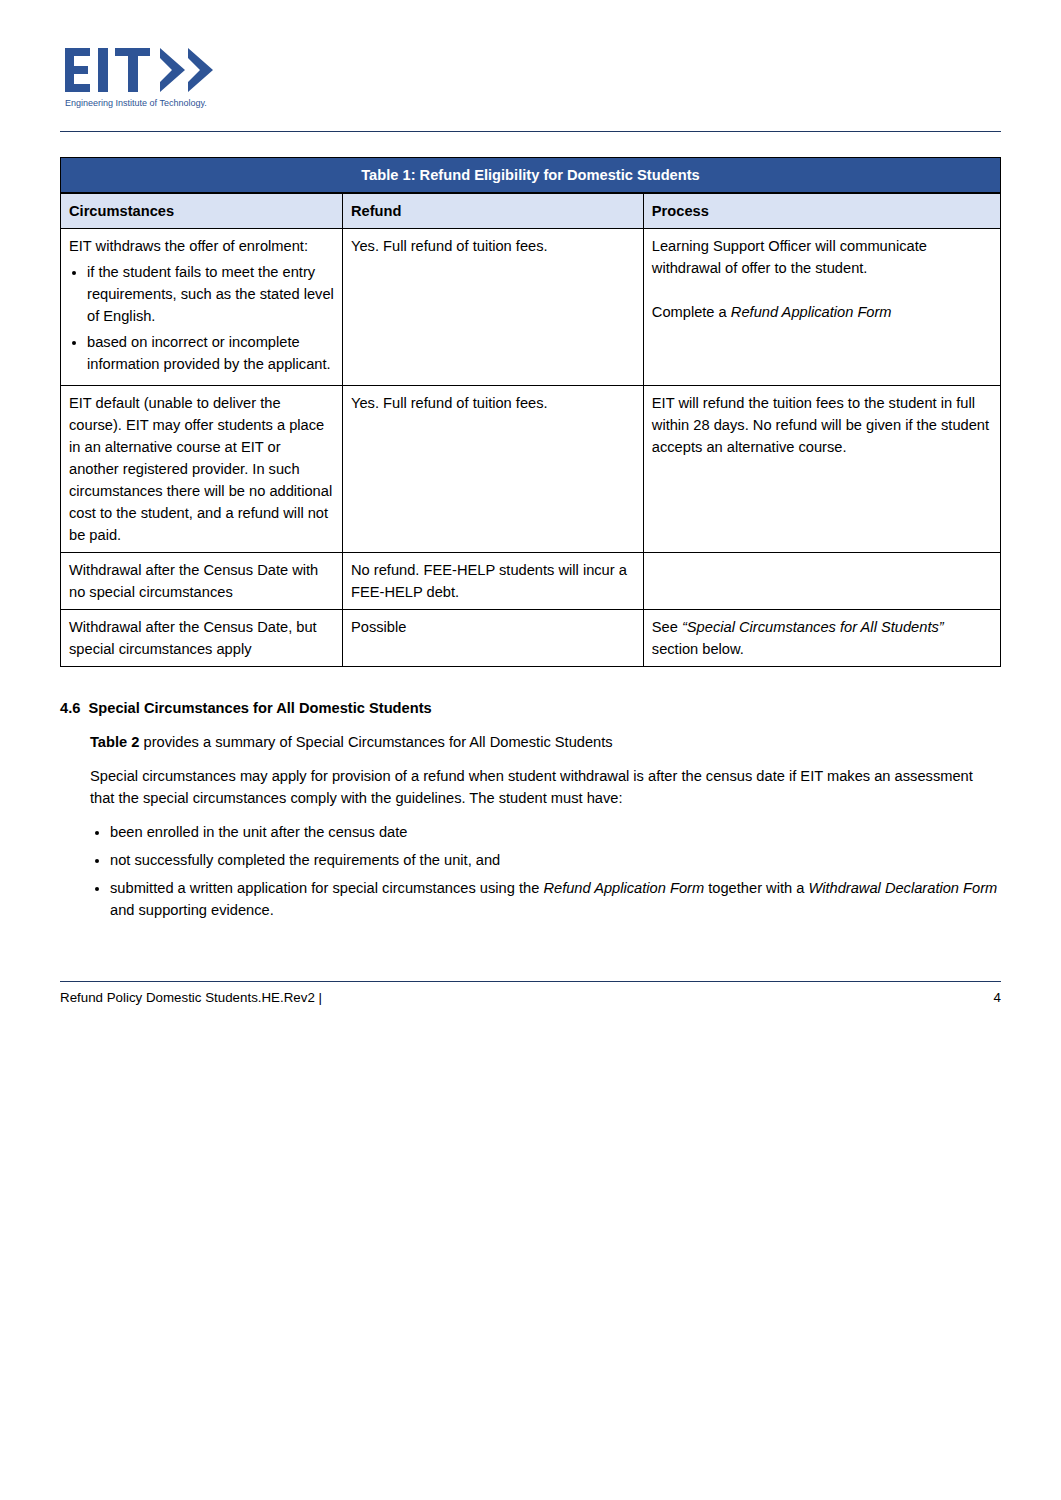Engineering Institute of Technology.
Table 1: Refund Eligibility for Domestic Students
| Circumstances | Refund | Process |
| --- | --- | --- |
| EIT withdraws the offer of enrolment: if the student fails to meet the entry requirements, such as the stated level of English. based on incorrect or incomplete information provided by the applicant. | Yes. Full refund of tuition fees. | Learning Support Officer will communicate withdrawal of offer to the student. Complete a Refund Application Form |
| EIT default (unable to deliver the course). EIT may offer students a place in an alternative course at EIT or another registered provider. In such circumstances there will be no additional cost to the student, and a refund will not be paid. | Yes. Full refund of tuition fees. | EIT will refund the tuition fees to the student in full within 28 days. No refund will be given if the student accepts an alternative course. |
| Withdrawal after the Census Date with no special circumstances | No refund. FEE-HELP students will incur a FEE-HELP debt. | |
| Withdrawal after the Census Date, but special circumstances apply | Possible | See “Special Circumstances for All Students” section below. |
4.6 Special Circumstances for All Domestic Students
Table 2 provides a summary of Special Circumstances for All Domestic Students
Special circumstances may apply for provision of a refund when student withdrawal is after the census date if EIT makes an assessment that the special circumstances comply with the guidelines. The student must have:
been enrolled in the unit after the census date
not successfully completed the requirements of the unit, and
submitted a written application for special circumstances using the Refund Application Form together with a Withdrawal Declaration Form and supporting evidence.
Refund Policy Domestic Students.HE.Rev2 | 4